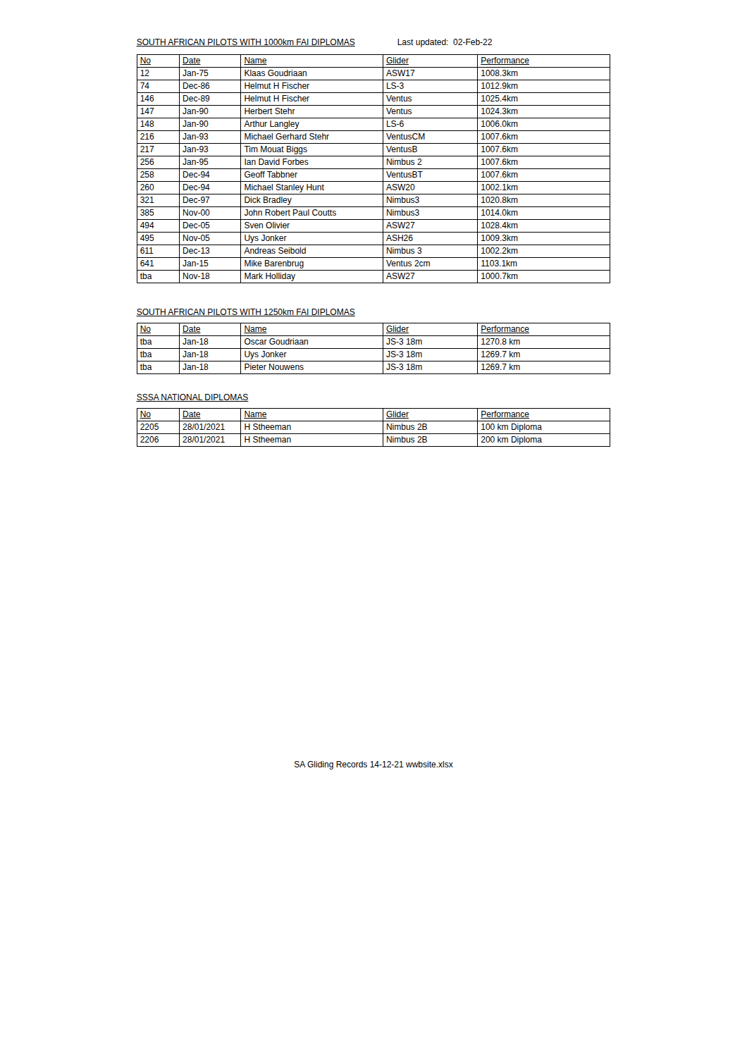SOUTH AFRICAN PILOTS WITH 1000km FAI DIPLOMAS Last updated: 02-Feb-22
| No | Date | Name | Glider | Performance |
| --- | --- | --- | --- | --- |
| 12 | Jan-75 | Klaas Goudriaan | ASW17 | 1008.3km |
| 74 | Dec-86 | Helmut H Fischer | LS-3 | 1012.9km |
| 146 | Dec-89 | Helmut H Fischer | Ventus | 1025.4km |
| 147 | Jan-90 | Herbert Stehr | Ventus | 1024.3km |
| 148 | Jan-90 | Arthur Langley | LS-6 | 1006.0km |
| 216 | Jan-93 | Michael Gerhard Stehr | VentusCM | 1007.6km |
| 217 | Jan-93 | Tim Mouat Biggs | VentusB | 1007.6km |
| 256 | Jan-95 | Ian David Forbes | Nimbus 2 | 1007.6km |
| 258 | Dec-94 | Geoff Tabbner | VentusBT | 1007.6km |
| 260 | Dec-94 | Michael Stanley Hunt | ASW20 | 1002.1km |
| 321 | Dec-97 | Dick Bradley | Nimbus3 | 1020.8km |
| 385 | Nov-00 | John Robert Paul Coutts | Nimbus3 | 1014.0km |
| 494 | Dec-05 | Sven Olivier | ASW27 | 1028.4km |
| 495 | Nov-05 | Uys Jonker | ASH26 | 1009.3km |
| 611 | Dec-13 | Andreas Seibold | Nimbus 3 | 1002.2km |
| 641 | Jan-15 | Mike Barenbrug | Ventus 2cm | 1103.1km |
| tba | Nov-18 | Mark Holliday | ASW27 | 1000.7km |
SOUTH AFRICAN PILOTS WITH 1250km FAI DIPLOMAS
| No | Date | Name | Glider | Performance |
| --- | --- | --- | --- | --- |
| tba | Jan-18 | Oscar Goudriaan | JS-3 18m | 1270.8 km |
| tba | Jan-18 | Uys Jonker | JS-3 18m | 1269.7 km |
| tba | Jan-18 | Pieter Nouwens | JS-3 18m | 1269.7 km |
SSSA NATIONAL DIPLOMAS
| No | Date | Name | Glider | Performance |
| --- | --- | --- | --- | --- |
| 2205 | 28/01/2021 | H Stheeman | Nimbus 2B | 100 km Diploma |
| 2206 | 28/01/2021 | H Stheeman | Nimbus 2B | 200 km Diploma |
SA Gliding Records 14-12-21 wwbsite.xlsx